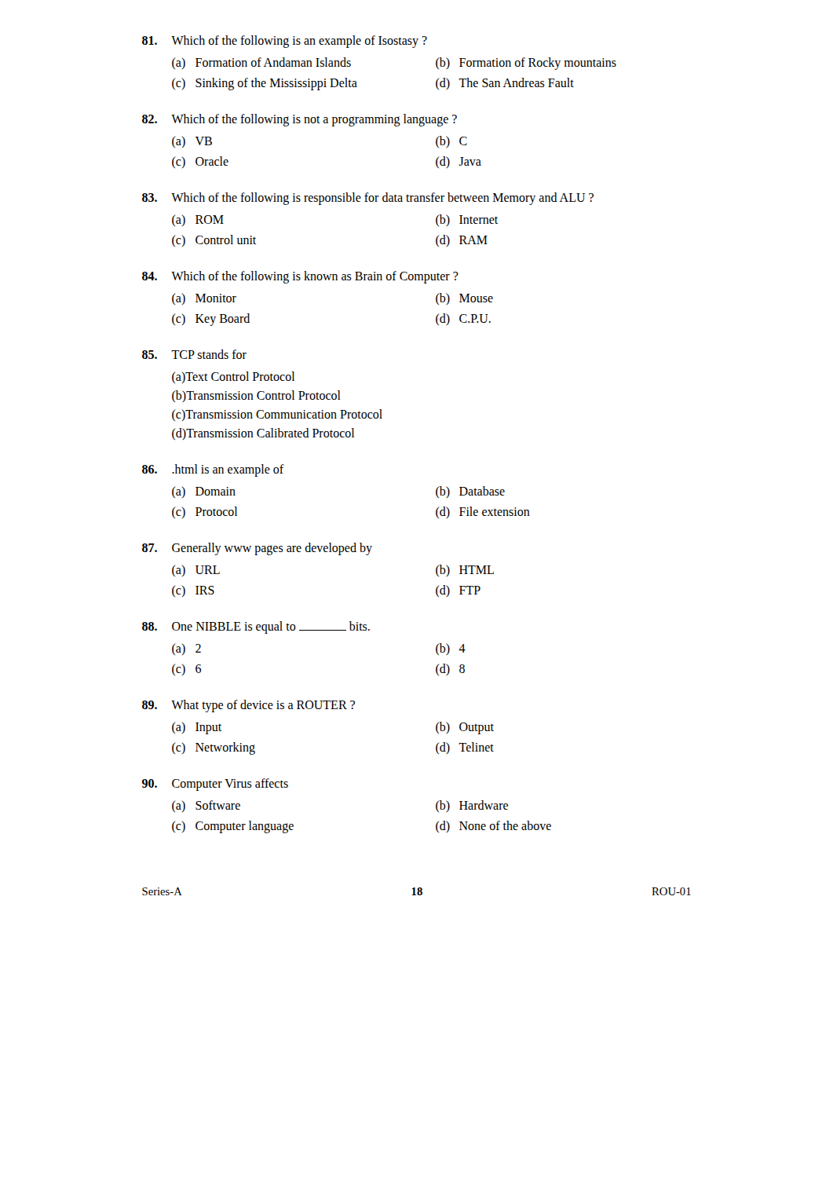81.
Which of the following is an example of Isostasy ?
(a) Formation of Andaman Islands
(b) Formation of Rocky mountains
(c) Sinking of the Mississippi Delta
(d) The San Andreas Fault
82.
Which of the following is not a programming language ?
(a) VB
(b) C
(c) Oracle
(d) Java
83.
Which of the following is responsible for data transfer between Memory and ALU ?
(a) ROM
(b) Internet
(c) Control unit
(d) RAM
84.
Which of the following is known as Brain of Computer ?
(a) Monitor
(b) Mouse
(c) Key Board
(d) C.P.U.
85.
TCP stands for
(a) Text Control Protocol
(b) Transmission Control Protocol
(c) Transmission Communication Protocol
(d) Transmission Calibrated Protocol
86.
.html is an example of
(a) Domain
(b) Database
(c) Protocol
(d) File extension
87.
Generally www pages are developed by
(a) URL
(b) HTML
(c) IRS
(d) FTP
88.
One NIBBLE is equal to bits.
(a) 2
(b) 4
(c) 6
(d) 8
89.
What type of device is a ROUTER ?
(a) Input
(b) Output
(c) Networking
(d) Telinet
90.
Computer Virus affects
(a) Software
(b) Hardware
(c) Computer language
(d) None of the above
Series-A 18 ROU-01